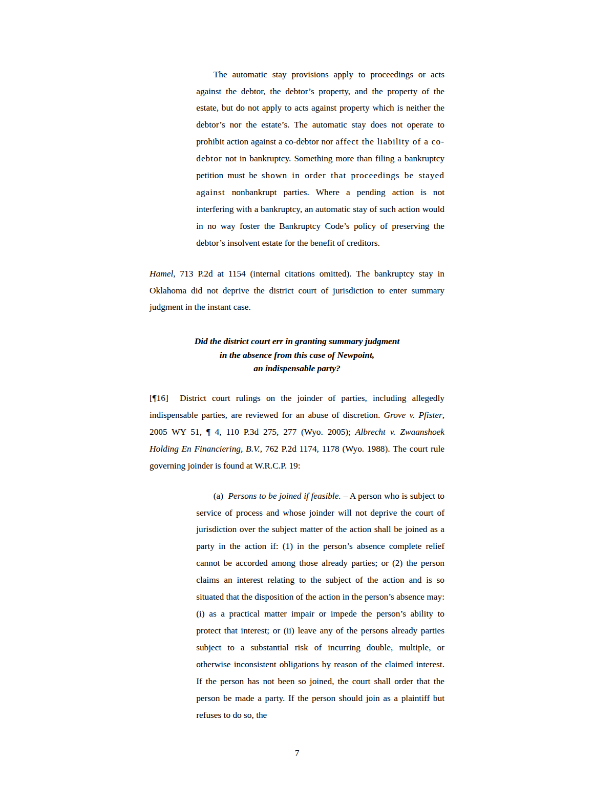The automatic stay provisions apply to proceedings or acts against the debtor, the debtor’s property, and the property of the estate, but do not apply to acts against property which is neither the debtor’s nor the estate’s. The automatic stay does not operate to prohibit action against a co-debtor nor affect the liability of a co-debtor not in bankruptcy. Something more than filing a bankruptcy petition must be shown in order that proceedings be stayed against nonbankrupt parties. Where a pending action is not interfering with a bankruptcy, an automatic stay of such action would in no way foster the Bankruptcy Code’s policy of preserving the debtor’s insolvent estate for the benefit of creditors.
Hamel, 713 P.2d at 1154 (internal citations omitted). The bankruptcy stay in Oklahoma did not deprive the district court of jurisdiction to enter summary judgment in the instant case.
Did the district court err in granting summary judgment
in the absence from this case of Newpoint,
an indispensable party?
[¶16] District court rulings on the joinder of parties, including allegedly indispensable parties, are reviewed for an abuse of discretion. Grove v. Pfister, 2005 WY 51, ¶ 4, 110 P.3d 275, 277 (Wyo. 2005); Albrecht v. Zwaanshoek Holding En Financiering, B.V., 762 P.2d 1174, 1178 (Wyo. 1988). The court rule governing joinder is found at W.R.C.P. 19:
(a) Persons to be joined if feasible. – A person who is subject to service of process and whose joinder will not deprive the court of jurisdiction over the subject matter of the action shall be joined as a party in the action if: (1) in the person’s absence complete relief cannot be accorded among those already parties; or (2) the person claims an interest relating to the subject of the action and is so situated that the disposition of the action in the person’s absence may: (i) as a practical matter impair or impede the person’s ability to protect that interest; or (ii) leave any of the persons already parties subject to a substantial risk of incurring double, multiple, or otherwise inconsistent obligations by reason of the claimed interest. If the person has not been so joined, the court shall order that the person be made a party. If the person should join as a plaintiff but refuses to do so, the
7